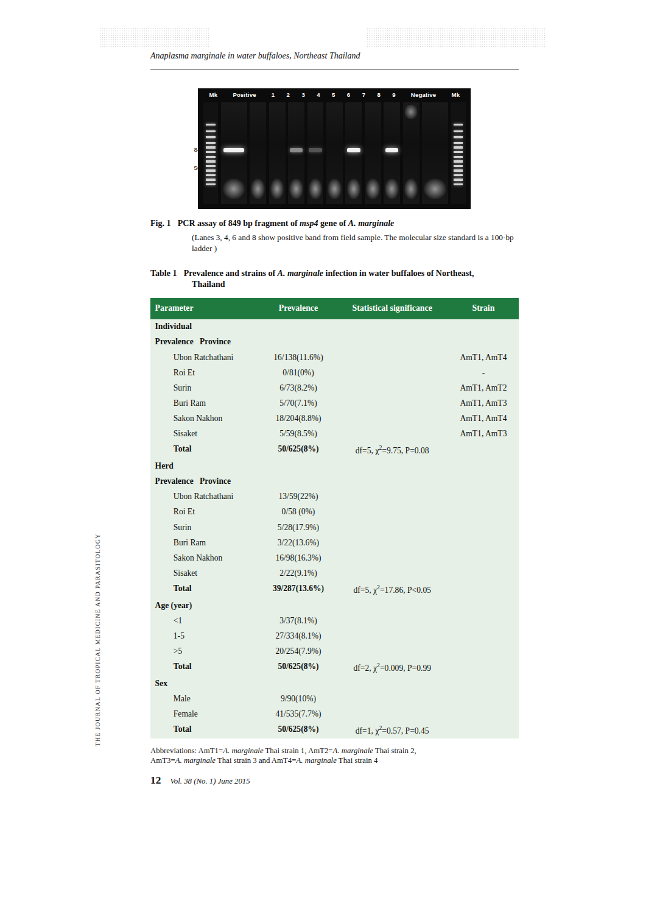The Journal of Tropical Medicine and Parasitology
Anaplasma marginale in water buffaloes, Northeast Thailand
849 bp➤
500 bp➤
Mk Positive 1 2 3 4 5 6 7 8 9 Negative Mk
Fig. 1 PCR assay of 849 bp fragment of msp4 gene of A. marginale
(Lanes 3, 4, 6 and 8 show positive band from field sample. The molecular size standard is a 100-bp ladder )
Table 1 Prevalence and strains of A. marginale infection in water buffaloes of Northeast, Thailand
| Parameter | Prevalence | Statistical significance | Strain |
| --- | --- | --- | --- |
| Individual | | | |
| Prevalence Province | | | |
| Ubon Ratchathani | 16/138(11.6%) | | AmT1, AmT4 |
| Roi Et | 0/81(0%) | | - |
| Surin | 6/73(8.2%) | | AmT1, AmT2 |
| Buri Ram | 5/70(7.1%) | | AmT1, AmT3 |
| Sakon Nakhon | 18/204(8.8%) | | AmT1, AmT4 |
| Sisaket | 5/59(8.5%) | | AmT1, AmT3 |
| Total | 50/625(8%) | df=5, χ 2 =9.75, P=0.08 | |
| Herd | | | |
| Prevalence Province | | | |
| Ubon Ratchathani | 13/59(22%) | | |
| Roi Et | 0/58 (0%) | | |
| Surin | 5/28(17.9%) | | |
| Buri Ram | 3/22(13.6%) | | |
| Sakon Nakhon | 16/98(16.3%) | | |
| Sisaket | 2/22(9.1%) | | |
| Total | 39/287(13.6%) | df=5, χ 2 =17.86, P<0.05 | |
| Age (year) | | | |
| <1 | 3/37(8.1%) | | |
| 1-5 | 27/334(8.1%) | | |
| >5 | 20/254(7.9%) | | |
| Total | 50/625(8%) | df=2, χ 2 =0.009, P=0.99 | |
| Sex | | | |
| Male | 9/90(10%) | | |
| Female | 41/535(7.7%) | | |
| Total | 50/625(8%) | df=1, χ 2 =0.57, P=0.45 | |
Abbreviations: AmT1=A. marginale Thai strain 1, AmT2=A. marginale Thai strain 2,
AmT3=A. marginale Thai strain 3 and AmT4=A. marginale Thai strain 4
12 Vol. 38 (No. 1) June 2015